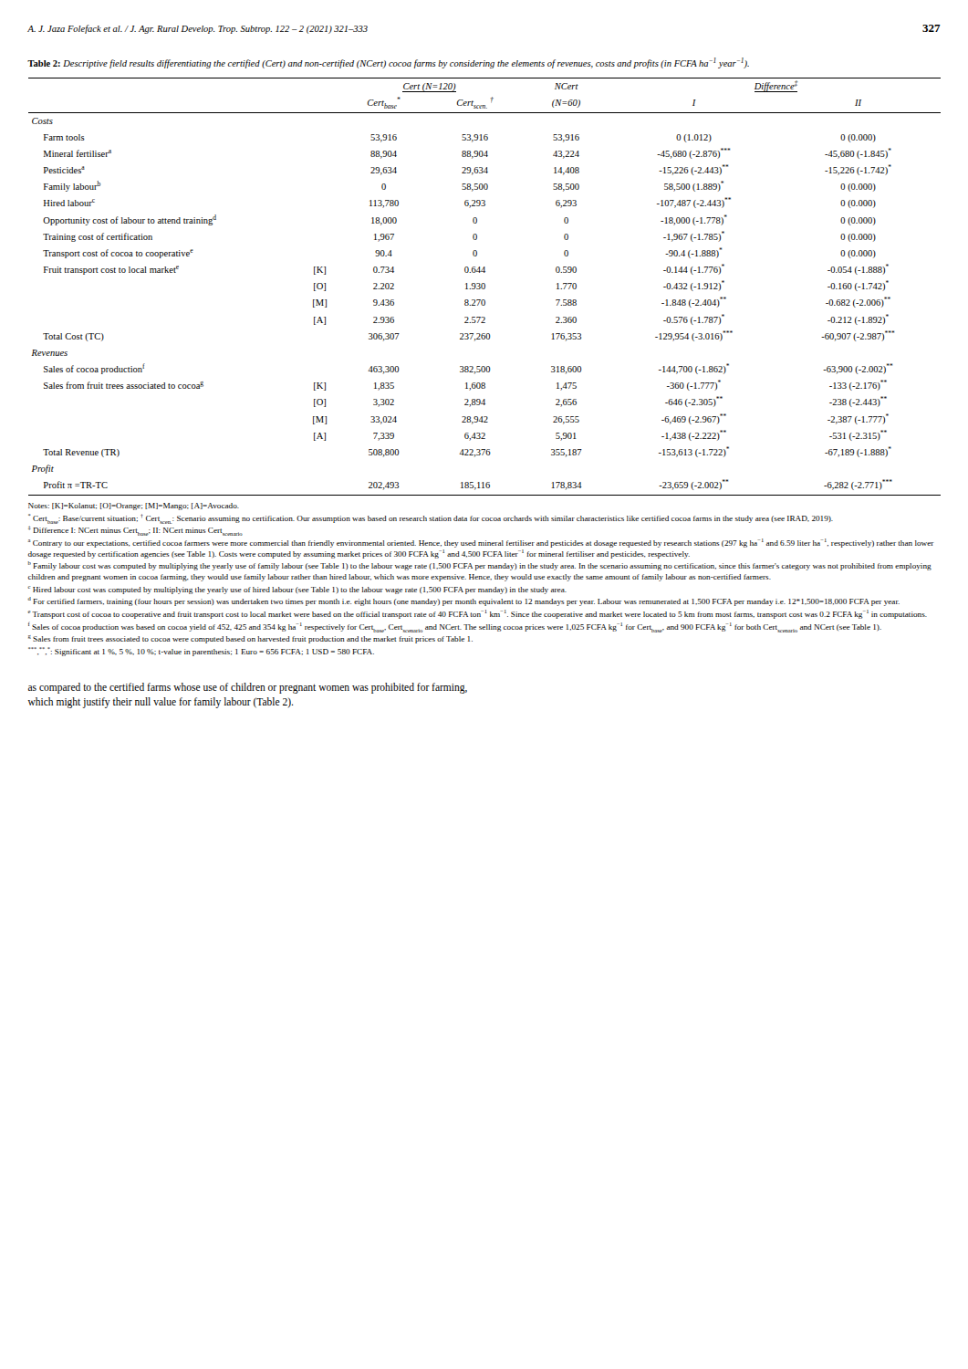A. J. Jaza Folefack et al. / J. Agr. Rural Develop. Trop. Subtrop. 122 – 2 (2021) 321–333
327
Table 2: Descriptive field results differentiating the certified (Cert) and non-certified (NCert) cocoa farms by considering the elements of revenues, costs and profits (in FCFA ha−1 year−1).
| | | Cert (N=120) | NCert | Difference ‡ |
| --- | --- | --- | --- | --- |
| | | Cert base * | Cert scen. † | (N=60) | I | II |
| Costs |
| Farm tools | | 53,916 | 53,916 | 53,916 | 0 (1.012) | 0 (0.000) |
| Mineral fertiliser a | | 88,904 | 88,904 | 43,224 | -45,680 (-2.876) *** | -45,680 (-1.845) * |
| Pesticides a | | 29,634 | 29,634 | 14,408 | -15,226 (-2.443) ** | -15,226 (-1.742) * |
| Family labour b | | 0 | 58,500 | 58,500 | 58,500 (1.889) * | 0 (0.000) |
| Hired labour c | | 113,780 | 6,293 | 6,293 | -107,487 (-2.443) ** | 0 (0.000) |
| Opportunity cost of labour to attend training d | | 18,000 | 0 | 0 | -18,000 (-1.778) * | 0 (0.000) |
| Training cost of certification | | 1,967 | 0 | 0 | -1,967 (-1.785) * | 0 (0.000) |
| Transport cost of cocoa to cooperative e | | 90.4 | 0 | 0 | -90.4 (-1.888) * | 0 (0.000) |
| Fruit transport cost to local market e | [K] | 0.734 | 0.644 | 0.590 | -0.144 (-1.776) * | -0.054 (-1.888) * |
| [O] | 2.202 | 1.930 | 1.770 | -0.432 (-1.912) * | -0.160 (-1.742) * |
| [M] | 9.436 | 8.270 | 7.588 | -1.848 (-2.404) ** | -0.682 (-2.006) ** |
| [A] | 2.936 | 2.572 | 2.360 | -0.576 (-1.787) * | -0.212 (-1.892) * |
| Total Cost (TC) | | 306,307 | 237,260 | 176,353 | -129,954 (-3.016) *** | -60,907 (-2.987) *** |
| Revenues |
| Sales of cocoa production f | | 463,300 | 382,500 | 318,600 | -144,700 (-1.862) * | -63,900 (-2.002) ** |
| Sales from fruit trees associated to cocoa g | [K] | 1,835 | 1,608 | 1,475 | -360 (-1.777) * | -133 (-2.176) ** |
| [O] | 3,302 | 2,894 | 2,656 | -646 (-2.305) ** | -238 (-2.443) ** |
| [M] | 33,024 | 28,942 | 26,555 | -6,469 (-2.967) ** | -2,387 (-1.777) * |
| [A] | 7,339 | 6,432 | 5,901 | -1,438 (-2.222) ** | -531 (-2.315) ** |
| Total Revenue (TR) | | 508,800 | 422,376 | 355,187 | -153,613 (-1.722) * | -67,189 (-1.888) * |
| Profit |
| Profit π =TR-TC | | 202,493 | 185,116 | 178,834 | -23,659 (-2.002) ** | -6,282 (-2.771) *** |
Notes: [K]=Kolanut; [O]=Orange; [M]=Mango; [A]=Avocado.
* Certbase: Base/current situation; † Certscen.: Scenario assuming no certification. Our assumption was based on research station data for cocoa orchards with similar characteristics like certified cocoa farms in the study area (see IRAD, 2019).
‡ Difference I: NCert minus Certbase; II: NCert minus Certscenario
a Contrary to our expectations, certified cocoa farmers were more commercial than friendly environmental oriented. Hence, they used mineral fertiliser and pesticides at dosage requested by research stations (297 kg ha−1 and 6.59 liter ha−1, respectively) rather than lower dosage requested by certification agencies (see Table 1). Costs were computed by assuming market prices of 300 FCFA kg−1 and 4,500 FCFA liter−1 for mineral fertiliser and pesticides, respectively.
b Family labour cost was computed by multiplying the yearly use of family labour (see Table 1) to the labour wage rate (1,500 FCFA per manday) in the study area. In the scenario assuming no certification, since this farmer's category was not prohibited from employing children and pregnant women in cocoa farming, they would use family labour rather than hired labour, which was more expensive. Hence, they would use exactly the same amount of family labour as non-certified farmers.
c Hired labour cost was computed by multiplying the yearly use of hired labour (see Table 1) to the labour wage rate (1,500 FCFA per manday) in the study area.
d For certified farmers, training (four hours per session) was undertaken two times per month i.e. eight hours (one manday) per month equivalent to 12 mandays per year. Labour was remunerated at 1,500 FCFA per manday i.e. 12*1,500=18,000 FCFA per year.
e Transport cost of cocoa to cooperative and fruit transport cost to local market were based on the official transport rate of 40 FCFA ton−1 km−1. Since the cooperative and market were located to 5 km from most farms, transport cost was 0.2 FCFA kg−1 in computations.
f Sales of cocoa production was based on cocoa yield of 452, 425 and 354 kg ha−1 respectively for Certbase, Certscenario and NCert. The selling cocoa prices were 1,025 FCFA kg−1 for Certbase, and 900 FCFA kg−1 for both Certscenario and NCert (see Table 1).
g Sales from fruit trees associated to cocoa were computed based on harvested fruit production and the market fruit prices of Table 1.
***,**,*: Significant at 1 %, 5 %, 10 %; t-value in parenthesis; 1 Euro = 656 FCFA; 1 USD = 580 FCFA.
as compared to the certified farms whose use of children or pregnant women was prohibited for farming, which might justify their null value for family labour (Table 2).